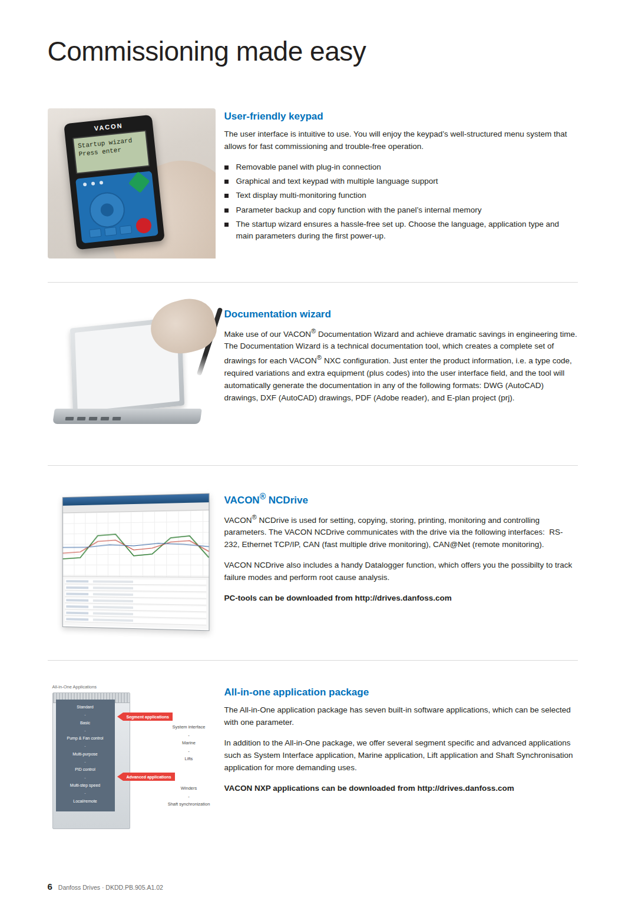Commissioning made easy
VACON
Startup wizard
Press enter
User-friendly keypad
The user interface is intuitive to use. You will enjoy the keypad’s well-structured menu system that allows for fast commissioning and trouble-free operation.
Removable panel with plug-in connection
Graphical and text keypad with multiple language support
Text display multi-monitoring function
Parameter backup and copy function with the panel’s internal memory
The startup wizard ensures a hassle-free set up. Choose the language, application type and main parameters during the first power-up.
Documentation wizard
Make use of our VACON® Documentation Wizard and achieve dramatic savings in engineering time. The Documentation Wizard is a technical documentation tool, which creates a complete set of drawings for each VACON® NXC configuration. Just enter the product information, i.e. a type code, required variations and extra equipment (plus codes) into the user interface field, and the tool will automatically generate the documentation in any of the following formats: DWG (AutoCAD) drawings, DXF (AutoCAD) drawings, PDF (Adobe reader), and E-plan project (prj).
VACON® NCDrive
VACON® NCDrive is used for setting, copying, storing, printing, monitoring and controlling parameters. The VACON NCDrive communicates with the drive via the following interfaces: RS-232, Ethernet TCP/IP, CAN (fast multiple drive monitoring), CAN@Net (remote monitoring).
VACON NCDrive also includes a handy Datalogger function, which offers you the possibilty to track failure modes and perform root cause analysis.
PC-tools can be downloaded from http://drives.danfoss.com
All-in-One Applications
Standard
-
Basic
-
Pump & Fan control
-
Multi-purpose
-
PID control
-
Multi-step speed
-
Local/remote
Segment applications
Advanced applications
System interface
-
Marine
-
Lifts
Winders
-
Shaft synchronization
All-in-one application package
The All-in-One application package has seven built-in software applications, which can be selected with one parameter.
In addition to the All-in-One package, we offer several segment specific and advanced applications such as System Interface application, Marine application, Lift application and Shaft Synchronisation application for more demanding uses.
VACON NXP applications can be downloaded from http://drives.danfoss.com
6 Danfoss Drives · DKDD.PB.905.A1.02